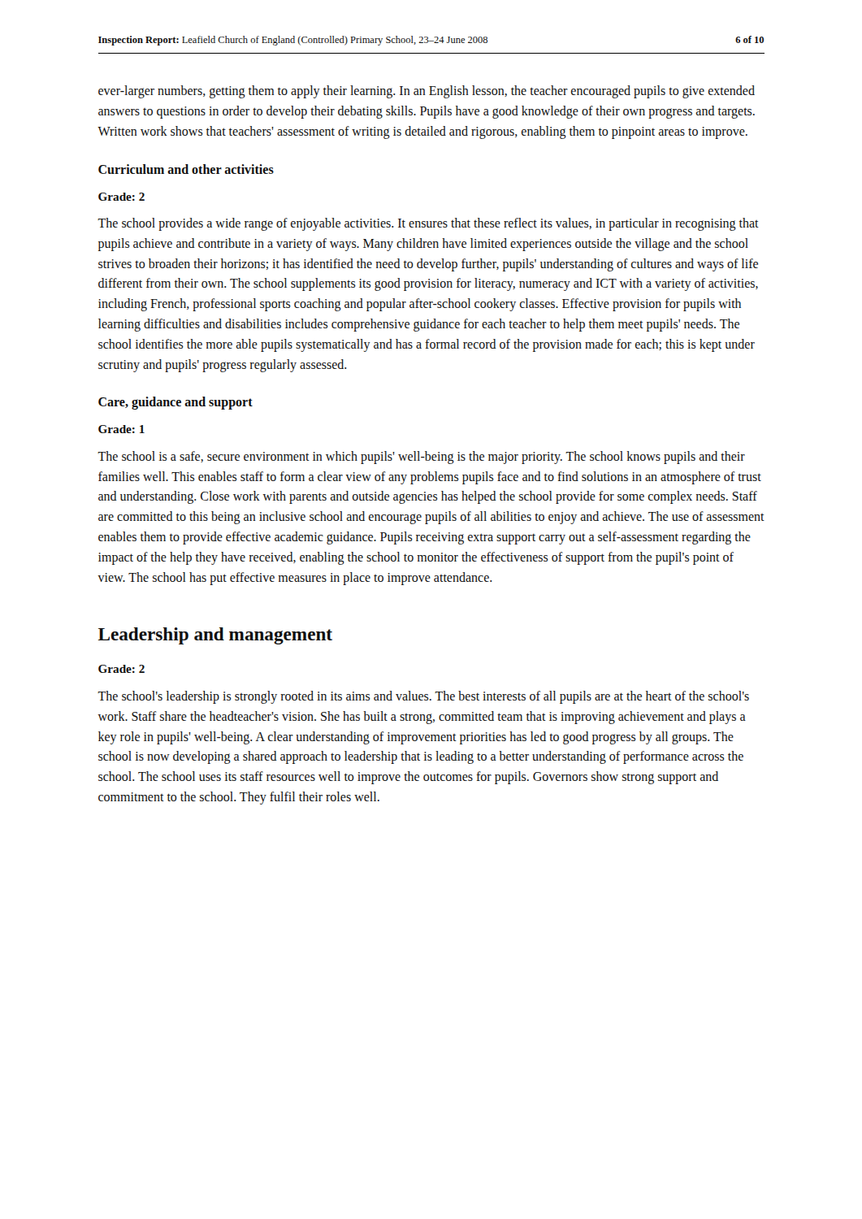Inspection Report: Leafield Church of England (Controlled) Primary School, 23–24 June 2008
6 of 10
ever-larger numbers, getting them to apply their learning. In an English lesson, the teacher encouraged pupils to give extended answers to questions in order to develop their debating skills. Pupils have a good knowledge of their own progress and targets. Written work shows that teachers' assessment of writing is detailed and rigorous, enabling them to pinpoint areas to improve.
Curriculum and other activities
Grade: 2
The school provides a wide range of enjoyable activities. It ensures that these reflect its values, in particular in recognising that pupils achieve and contribute in a variety of ways. Many children have limited experiences outside the village and the school strives to broaden their horizons; it has identified the need to develop further, pupils' understanding of cultures and ways of life different from their own. The school supplements its good provision for literacy, numeracy and ICT with a variety of activities, including French, professional sports coaching and popular after-school cookery classes. Effective provision for pupils with learning difficulties and disabilities includes comprehensive guidance for each teacher to help them meet pupils' needs. The school identifies the more able pupils systematically and has a formal record of the provision made for each; this is kept under scrutiny and pupils' progress regularly assessed.
Care, guidance and support
Grade: 1
The school is a safe, secure environment in which pupils' well-being is the major priority. The school knows pupils and their families well. This enables staff to form a clear view of any problems pupils face and to find solutions in an atmosphere of trust and understanding. Close work with parents and outside agencies has helped the school provide for some complex needs. Staff are committed to this being an inclusive school and encourage pupils of all abilities to enjoy and achieve. The use of assessment enables them to provide effective academic guidance. Pupils receiving extra support carry out a self-assessment regarding the impact of the help they have received, enabling the school to monitor the effectiveness of support from the pupil's point of view. The school has put effective measures in place to improve attendance.
Leadership and management
Grade: 2
The school's leadership is strongly rooted in its aims and values. The best interests of all pupils are at the heart of the school's work. Staff share the headteacher's vision. She has built a strong, committed team that is improving achievement and plays a key role in pupils' well-being. A clear understanding of improvement priorities has led to good progress by all groups. The school is now developing a shared approach to leadership that is leading to a better understanding of performance across the school. The school uses its staff resources well to improve the outcomes for pupils. Governors show strong support and commitment to the school. They fulfil their roles well.